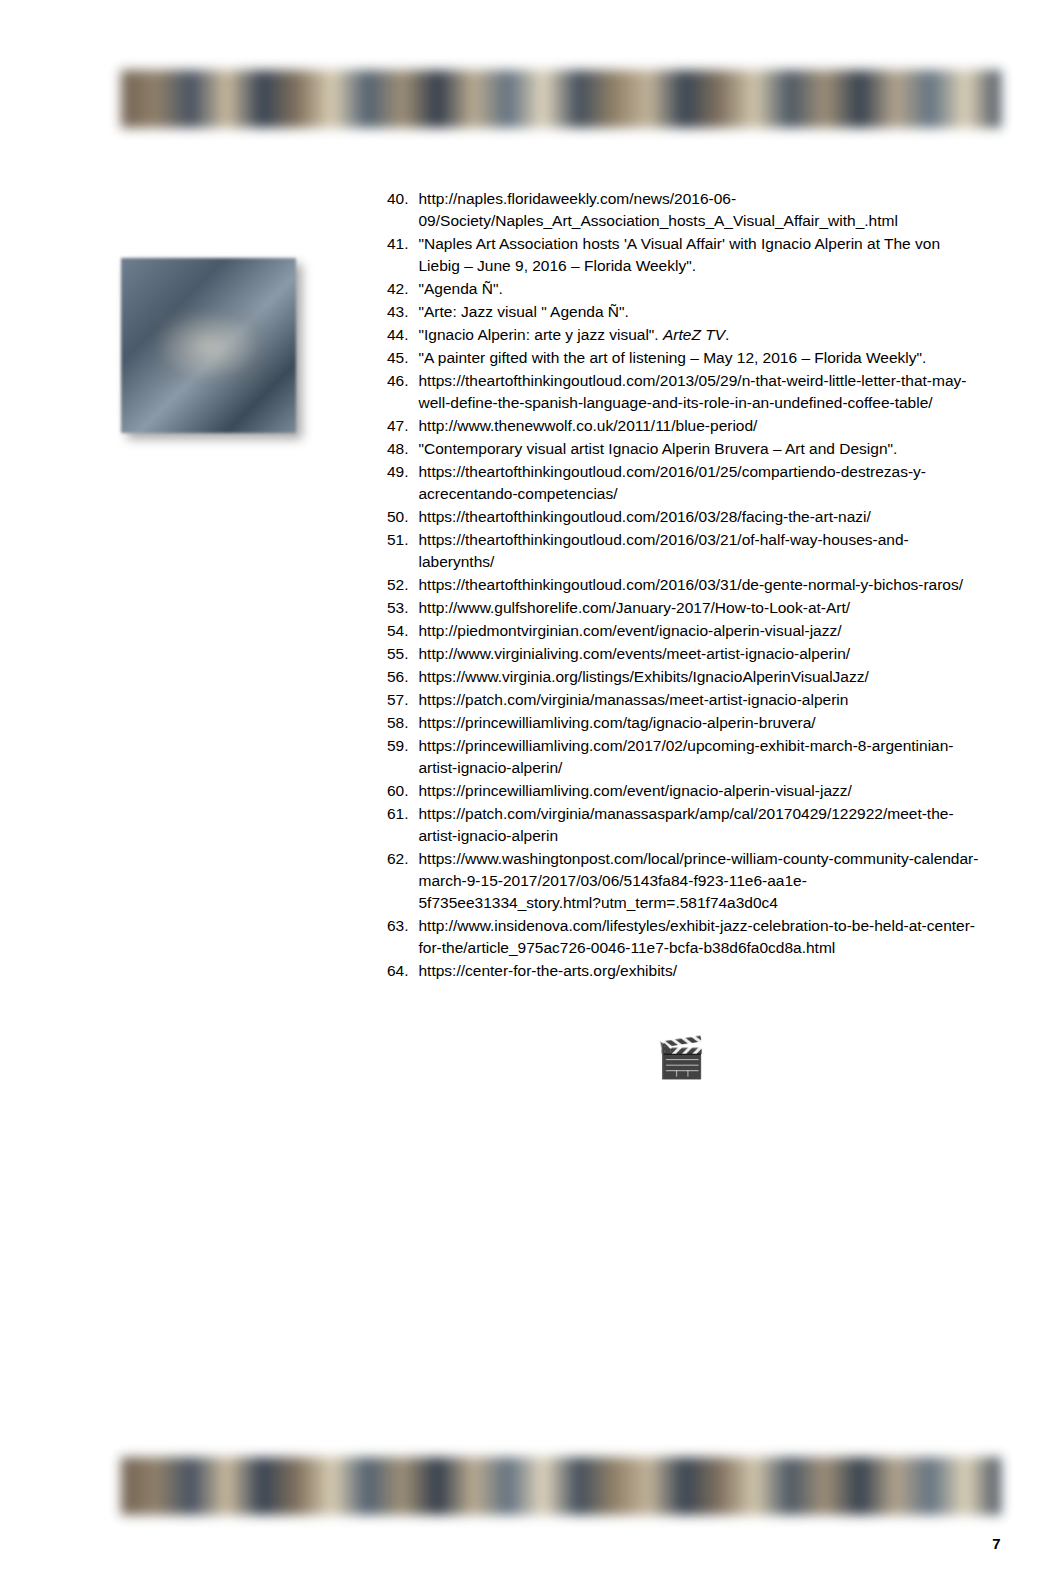40. http://naples.floridaweekly.com/news/2016-06-09/Society/Naples_Art_Association_hosts_A_Visual_Affair_with_.html
41."Naples Art Association hosts 'A Visual Affair' with Ignacio Alperin at The von Liebig – June 9, 2016 – Florida Weekly".
42."Agenda Ñ".
43."Arte: Jazz visual " Agenda Ñ".
44."Ignacio Alperin: arte y jazz visual". ArteZ TV.
45."A painter gifted with the art of listening – May 12, 2016 – Florida Weekly".
46. https://theartofthinkingoutloud.com/2013/05/29/n-that-weird-little-letter-that-may-well-define-the-spanish-language-and-its-role-in-an-undefined-coffee-table/
47. http://www.thenewwolf.co.uk/2011/11/blue-period/
48."Contemporary visual artist Ignacio Alperin Bruvera – Art and Design".
49. https://theartofthinkingoutloud.com/2016/01/25/compartiendo-destrezas-y-acrecentando-competencias/
50. https://theartofthinkingoutloud.com/2016/03/28/facing-the-art-nazi/
51. https://theartofthinkingoutloud.com/2016/03/21/of-half-way-houses-and-laberynths/
52. https://theartofthinkingoutloud.com/2016/03/31/de-gente-normal-y-bichos-raros/
53. http://www.gulfshorelife.com/January-2017/How-to-Look-at-Art/
54. http://piedmontvirginian.com/event/ignacio-alperin-visual-jazz/
55. http://www.virginialiving.com/events/meet-artist-ignacio-alperin/
56. https://www.virginia.org/listings/Exhibits/IgnacioAlperinVisualJazz/
57. https://patch.com/virginia/manassas/meet-artist-ignacio-alperin
58. https://princewilliamliving.com/tag/ignacio-alperin-bruvera/
59. https://princewilliamliving.com/2017/02/upcoming-exhibit-march-8-argentinian-artist-ignacio-alperin/
60. https://princewilliamliving.com/event/ignacio-alperin-visual-jazz/
61. https://patch.com/virginia/manassaspark/amp/cal/20170429/122922/meet-the-artist-ignacio-alperin
62. https://www.washingtonpost.com/local/prince-william-county-community-calendar-march-9-15-2017/2017/03/06/5143fa84-f923-11e6-aa1e-5f735ee31334_story.html?utm_term=.581f74a3d0c4
63. http://www.insidenova.com/lifestyles/exhibit-jazz-celebration-to-be-held-at-center-for-the/article_975ac726-0046-11e7-bcfa-b38d6fa0cd8a.html
64. https://center-for-the-arts.org/exhibits/
🎬
7